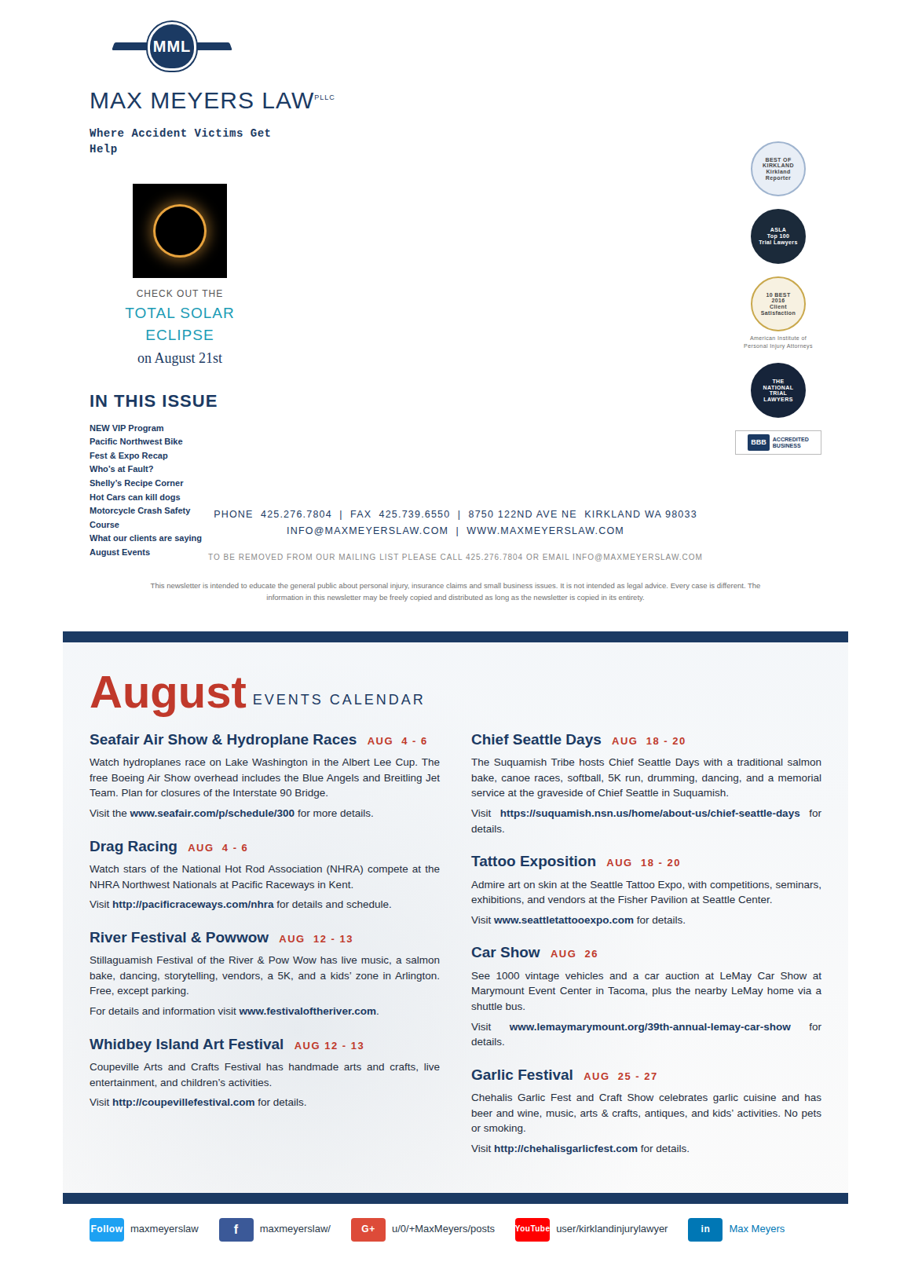MML
MAX MEYERS LAWPLLC
Where Accident Victims Get Help
CHECK OUT THE
TOTAL SOLAR ECLIPSE
on August 21st
IN THIS ISSUE
NEW VIP Program
Pacific Northwest Bike
Fest & Expo Recap
Who’s at Fault?
Shelly’s Recipe Corner
Hot Cars can kill dogs
Motorcycle Crash Safety
Course
What our clients are saying
August Events
BEST OF
KIRKLAND
Kirkland Reporter
ASLA
Top 100
Trial Lawyers
10 BEST
2016
Client Satisfaction
American Institute of
Personal Injury Attorneys
THE NATIONAL
TRIAL
LAWYERS
BBB
ACCREDITED
BUSINESS
PHONE 425.276.7804 | FAX 425.739.6550 | 8750 122ND AVE NE KIRKLAND WA 98033
INFO@MAXMEYERSLAW.COM | WWW.MAXMEYERSLAW.COM
TO BE REMOVED FROM OUR MAILING LIST PLEASE CALL 425.276.7804 OR EMAIL INFO@MAXMEYERSLAW.COM
This newsletter is intended to educate the general public about personal injury, insurance claims and small business issues. It is not intended as legal advice. Every case is different. The information in this newsletter may be freely copied and distributed as long as the newsletter is copied in its entirety.
August
EVENTS CALENDAR
Seafair Air Show & Hydroplane Races AUG 4 - 6
Watch hydroplanes race on Lake Washington in the Albert Lee Cup. The free Boeing Air Show overhead includes the Blue Angels and Breitling Jet Team. Plan for closures of the Interstate 90 Bridge.
Visit the www.seafair.com/p/schedule/300 for more details.
Drag Racing AUG 4 - 6
Watch stars of the National Hot Rod Association (NHRA) compete at the NHRA Northwest Nationals at Pacific Raceways in Kent.
Visit http://pacificraceways.com/nhra for details and schedule.
River Festival & Powwow AUG 12 - 13
Stillaguamish Festival of the River & Pow Wow has live music, a salmon bake, dancing, storytelling, vendors, a 5K, and a kids’ zone in Arlington. Free, except parking.
For details and information visit www.festivaloftheriver.com.
Whidbey Island Art Festival AUG 12 - 13
Coupeville Arts and Crafts Festival has handmade arts and crafts, live entertainment, and children’s activities.
Visit http://coupevillefestival.com for details.
Chief Seattle Days AUG 18 - 20
The Suquamish Tribe hosts Chief Seattle Days with a traditional salmon bake, canoe races, softball, 5K run, drumming, dancing, and a memorial service at the graveside of Chief Seattle in Suquamish.
Visit https://suquamish.nsn.us/home/about-us/chief-seattle-days for details.
Tattoo Exposition AUG 18 - 20
Admire art on skin at the Seattle Tattoo Expo, with competitions, seminars, exhibitions, and vendors at the Fisher Pavilion at Seattle Center.
Visit www.seattletattooexpo.com for details.
Car Show AUG 26
See 1000 vintage vehicles and a car auction at LeMay Car Show at Marymount Event Center in Tacoma, plus the nearby LeMay home via a shuttle bus.
Visit www.lemaymarymount.org/39th-annual-lemay-car-show for details.
Garlic Festival AUG 25 - 27
Chehalis Garlic Fest and Craft Show celebrates garlic cuisine and has beer and wine, music, arts & crafts, antiques, and kids’ activities. No pets or smoking.
Visit http://chehalisgarlicfest.com for details.
Follow
maxmeyerslaw
f
maxmeyerslaw/
G+
u/0/+MaxMeyers/posts
YouTube
user/kirklandinjurylawyer
in
Max Meyers